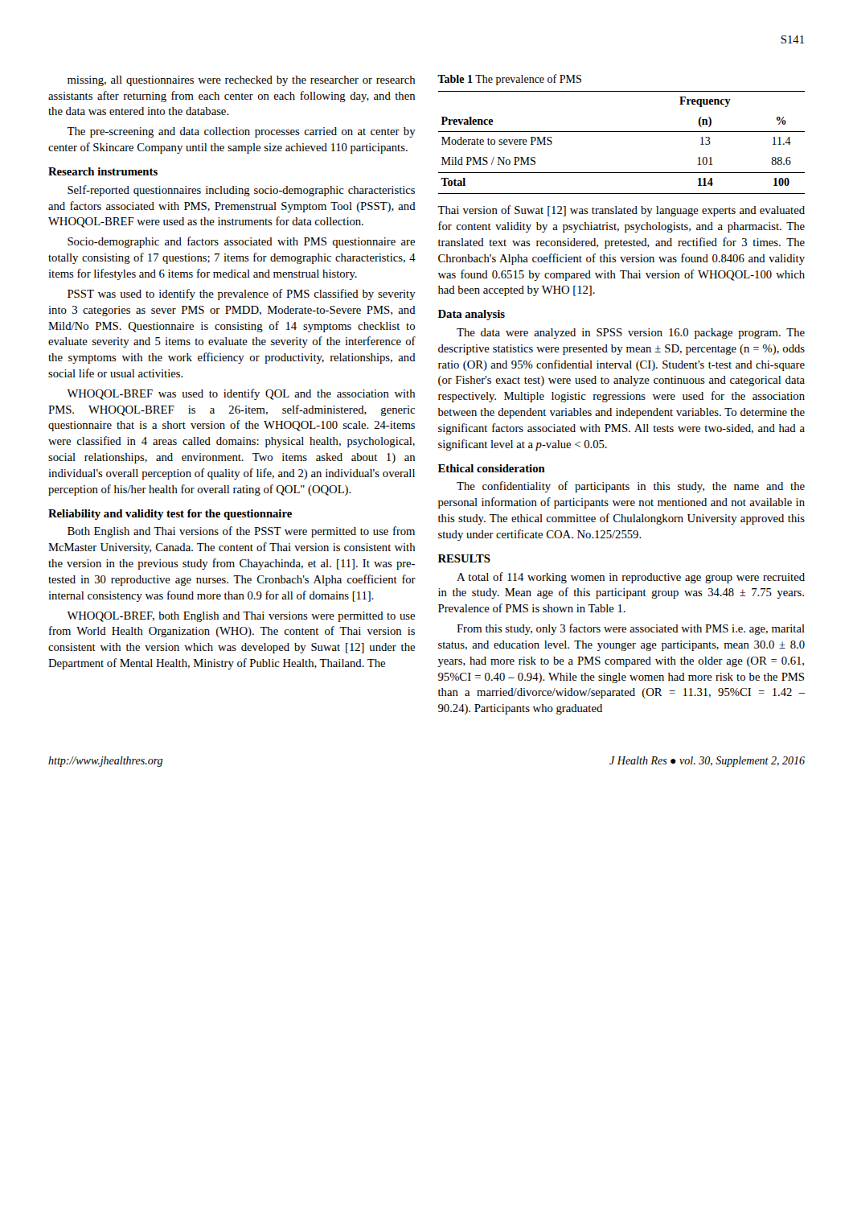S141
missing, all questionnaires were rechecked by the researcher or research assistants after returning from each center on each following day, and then the data was entered into the database.
The pre-screening and data collection processes carried on at center by center of Skincare Company until the sample size achieved 110 participants.
Research instruments
Self-reported questionnaires including socio-demographic characteristics and factors associated with PMS, Premenstrual Symptom Tool (PSST), and WHOQOL-BREF were used as the instruments for data collection.
Socio-demographic and factors associated with PMS questionnaire are totally consisting of 17 questions; 7 items for demographic characteristics, 4 items for lifestyles and 6 items for medical and menstrual history.
PSST was used to identify the prevalence of PMS classified by severity into 3 categories as sever PMS or PMDD, Moderate-to-Severe PMS, and Mild/No PMS. Questionnaire is consisting of 14 symptoms checklist to evaluate severity and 5 items to evaluate the severity of the interference of the symptoms with the work efficiency or productivity, relationships, and social life or usual activities.
WHOQOL-BREF was used to identify QOL and the association with PMS. WHOQOL-BREF is a 26-item, self-administered, generic questionnaire that is a short version of the WHOQOL-100 scale. 24-items were classified in 4 areas called domains: physical health, psychological, social relationships, and environment. Two items asked about 1) an individual's overall perception of quality of life, and 2) an individual's overall perception of his/her health for overall rating of QOL" (OQOL).
Reliability and validity test for the questionnaire
Both English and Thai versions of the PSST were permitted to use from McMaster University, Canada. The content of Thai version is consistent with the version in the previous study from Chayachinda, et al. [11]. It was pre-tested in 30 reproductive age nurses. The Cronbach's Alpha coefficient for internal consistency was found more than 0.9 for all of domains [11].
WHOQOL-BREF, both English and Thai versions were permitted to use from World Health Organization (WHO). The content of Thai version is consistent with the version which was developed by Suwat [12] under the Department of Mental Health, Ministry of Public Health, Thailand. The
Table 1 The prevalence of PMS
| Prevalence | Frequency | % |
| --- | --- | --- |
| (n) |
| Moderate to severe PMS | 13 | 11.4 |
| Mild PMS / No PMS | 101 | 88.6 |
| Total | 114 | 100 |
Thai version of Suwat [12] was translated by language experts and evaluated for content validity by a psychiatrist, psychologists, and a pharmacist. The translated text was reconsidered, pretested, and rectified for 3 times. The Chronbach's Alpha coefficient of this version was found 0.8406 and validity was found 0.6515 by compared with Thai version of WHOQOL-100 which had been accepted by WHO [12].
Data analysis
The data were analyzed in SPSS version 16.0 package program. The descriptive statistics were presented by mean ± SD, percentage (n = %), odds ratio (OR) and 95% confidential interval (CI). Student's t-test and chi-square (or Fisher's exact test) were used to analyze continuous and categorical data respectively. Multiple logistic regressions were used for the association between the dependent variables and independent variables. To determine the significant factors associated with PMS. All tests were two-sided, and had a significant level at a p-value < 0.05.
Ethical consideration
The confidentiality of participants in this study, the name and the personal information of participants were not mentioned and not available in this study. The ethical committee of Chulalongkorn University approved this study under certificate COA. No.125/2559.
RESULTS
A total of 114 working women in reproductive age group were recruited in the study. Mean age of this participant group was 34.48 ± 7.75 years. Prevalence of PMS is shown in Table 1.
From this study, only 3 factors were associated with PMS i.e. age, marital status, and education level. The younger age participants, mean 30.0 ± 8.0 years, had more risk to be a PMS compared with the older age (OR = 0.61, 95%CI = 0.40 – 0.94). While the single women had more risk to be the PMS than a married/divorce/widow/separated (OR = 11.31, 95%CI = 1.42 – 90.24). Participants who graduated
http://www.jhealthres.org
J Health Res ● vol. 30, Supplement 2, 2016